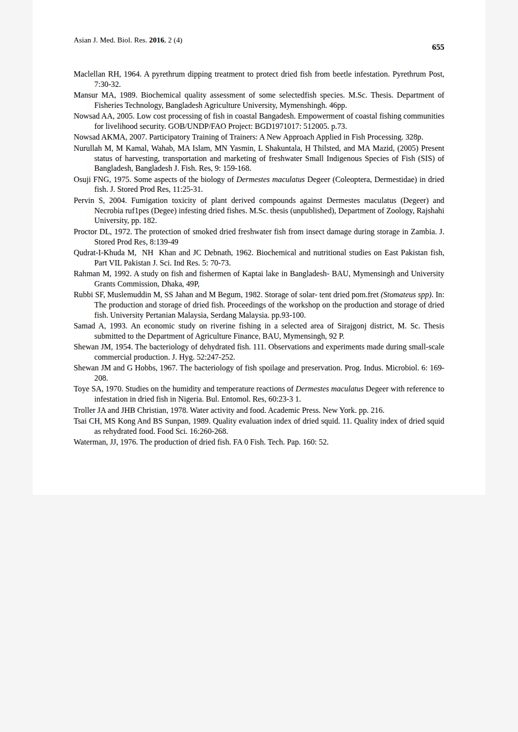Asian J. Med. Biol. Res. 2016, 2 (4)
655
Maclellan RH, 1964. A pyrethrum dipping treatment to protect dried fish from beetle infestation. Pyrethrum Post, 7:30-32.
Mansur MA, 1989. Biochemical quality assessment of some selectedfish species. M.Sc. Thesis. Department of Fisheries Technology, Bangladesh Agriculture University, Mymenshingh. 46pp.
Nowsad AA, 2005. Low cost processing of fish in coastal Bangadesh. Empowerment of coastal fishing communities for livelihood security. GOB/UNDP/FAO Project: BGD1971017: 512005. p.73.
Nowsad AKMA, 2007. Participatory Training of Trainers: A New Approach Applied in Fish Processing. 328p.
Nurullah M, M Kamal, Wahab, MA Islam, MN Yasmin, L Shakuntala, H Thilsted, and MA Mazid, (2005) Present status of harvesting, transportation and marketing of freshwater Small Indigenous Species of Fish (SIS) of Bangladesh, Bangladesh J. Fish. Res, 9: 159-168.
Osuji FNG, 1975. Some aspects of the biology of Dermestes maculatus Degeer (Coleoptera, Dermestidae) in dried fish. J. Stored Prod Res, 11:25-31.
Pervin S, 2004. Fumigation toxicity of plant derived compounds against Dermestes maculatus (Degeer) and Necrobia ruf1pes (Degee) infesting dried fishes. M.Sc. thesis (unpublished), Department of Zoology, Rajshahi University, pp. 182.
Proctor DL, 1972. The protection of smoked dried freshwater fish from insect damage during storage in Zambia. J. Stored Prod Res, 8:139-49
Qudrat-I-Khuda M, NH Khan and JC Debnath, 1962. Biochemical and nutritional studies on East Pakistan fish, Part VIL Pakistan J. Sci. Ind Res. 5: 70-73.
Rahman M, 1992. A study on fish and fishermen of Kaptai lake in Bangladesh- BAU, Mymensingh and University Grants Commission, Dhaka, 49P,
Rubbi SF, Muslemuddin M, SS Jahan and M Begum, 1982. Storage of solar- tent dried pom.fret (Stomateus spp). In: The production and storage of dried fish. Proceedings of the workshop on the production and storage of dried fish. University Pertanian Malaysia, Serdang Malaysia. pp.93-100.
Samad A, 1993. An economic study on riverine fishing in a selected area of Sirajgonj district, M. Sc. Thesis submitted to the Department of Agriculture Finance, BAU, Mymensingh, 92 P.
Shewan JM, 1954. The bacteriology of dehydrated fish. 111. Observations and experiments made during small-scale commercial production. J. Hyg. 52:247-252.
Shewan JM and G Hobbs, 1967. The bacteriology of fish spoilage and preservation. Prog. Indus. Microbiol. 6: 169-208.
Toye SA, 1970. Studies on the humidity and temperature reactions of Dermestes maculatus Degeer with reference to infestation in dried fish in Nigeria. Bul. Entomol. Res, 60:23-3 1.
Troller JA and JHB Christian, 1978. Water activity and food. Academic Press. New York. pp. 216.
Tsai CH, MS Kong And BS Sunpan, 1989. Quality evaluation index of dried squid. 11. Quality index of dried squid as rehydrated food. Food Sci. 16:260-268.
Waterman, JJ, 1976. The production of dried fish. FA 0 Fish. Tech. Pap. 160: 52.